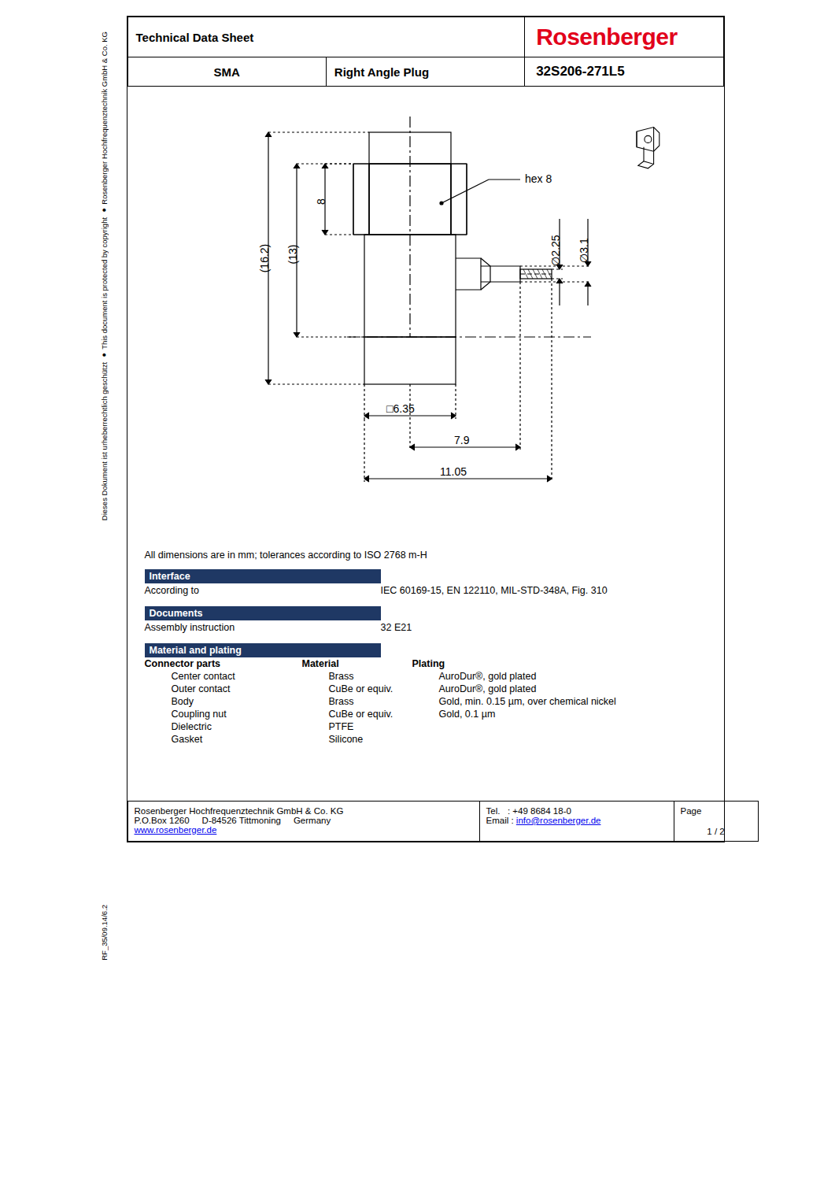Dieses Dokument ist urheberrechtlich geschützt ● This document is protected by copyright ● Rosenberger Hochfrequenztechnik GmbH & Co. KG
RF_35/09.14/6.2
| Technical Data Sheet | Rosenberger |
| SMA | Right Angle Plug | 32S206-271L5 |
(16.2) (13) 8 hex 8 ∅2.25 ∅3.1 □6.35 7.9 11.05
All dimensions are in mm; tolerances according to ISO 2768 m-H
Interface
According to
IEC 60169-15, EN 122110, MIL-STD-348A, Fig. 310
Documents
Assembly instruction
32 E21
Material and plating
Connector parts
Material
Plating
Center contact
Brass
AuroDur®, gold plated
Outer contact
CuBe or equiv.
AuroDur®, gold plated
Body
Brass
Gold, min. 0.15 µm, over chemical nickel
Coupling nut
CuBe or equiv.
Gold, 0.1 µm
Dielectric
PTFE
Gasket
Silicone
| Rosenberger Hochfrequenztechnik GmbH & Co. KG P.O.Box 1260 D-84526 Tittmoning Germany www.rosenberger.de | Tel. : +49 8684 18-0 Email : info@rosenberger.de | Page 1 / 2 |